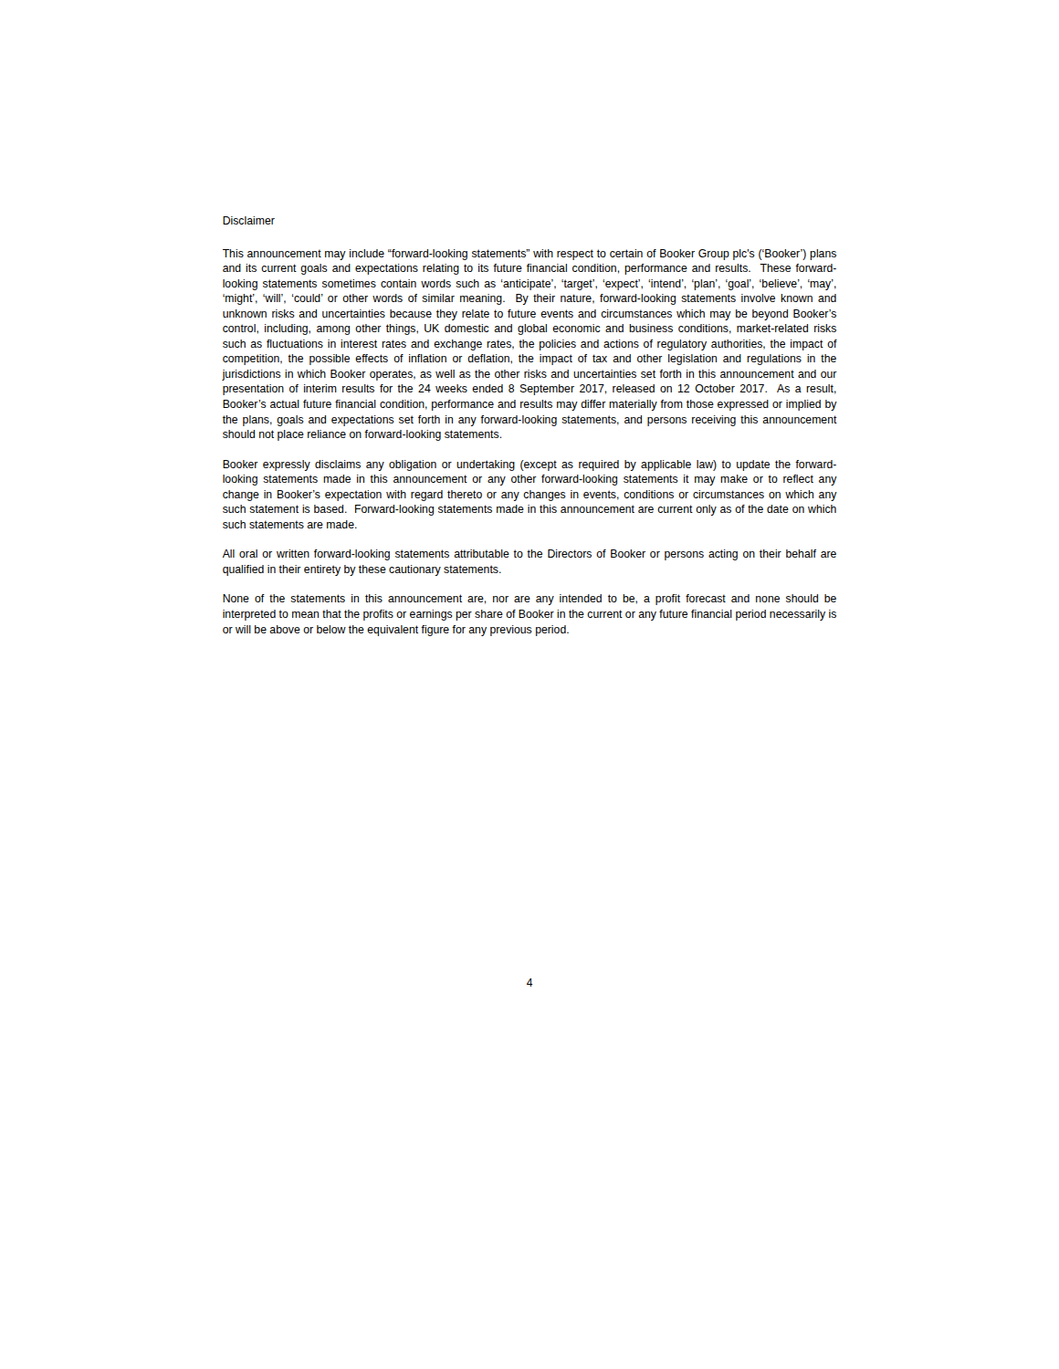Disclaimer
This announcement may include “forward-looking statements” with respect to certain of Booker Group plc's (‘Booker’) plans and its current goals and expectations relating to its future financial condition, performance and results. These forward-looking statements sometimes contain words such as ‘anticipate’, ‘target’, ‘expect’, ‘intend’, ‘plan’, ‘goal’, ‘believe’, ‘may’, ‘might’, ‘will’, ‘could’ or other words of similar meaning. By their nature, forward-looking statements involve known and unknown risks and uncertainties because they relate to future events and circumstances which may be beyond Booker’s control, including, among other things, UK domestic and global economic and business conditions, market-related risks such as fluctuations in interest rates and exchange rates, the policies and actions of regulatory authorities, the impact of competition, the possible effects of inflation or deflation, the impact of tax and other legislation and regulations in the jurisdictions in which Booker operates, as well as the other risks and uncertainties set forth in this announcement and our presentation of interim results for the 24 weeks ended 8 September 2017, released on 12 October 2017. As a result, Booker’s actual future financial condition, performance and results may differ materially from those expressed or implied by the plans, goals and expectations set forth in any forward-looking statements, and persons receiving this announcement should not place reliance on forward-looking statements.
Booker expressly disclaims any obligation or undertaking (except as required by applicable law) to update the forward-looking statements made in this announcement or any other forward-looking statements it may make or to reflect any change in Booker’s expectation with regard thereto or any changes in events, conditions or circumstances on which any such statement is based. Forward-looking statements made in this announcement are current only as of the date on which such statements are made.
All oral or written forward-looking statements attributable to the Directors of Booker or persons acting on their behalf are qualified in their entirety by these cautionary statements.
None of the statements in this announcement are, nor are any intended to be, a profit forecast and none should be interpreted to mean that the profits or earnings per share of Booker in the current or any future financial period necessarily is or will be above or below the equivalent figure for any previous period.
4